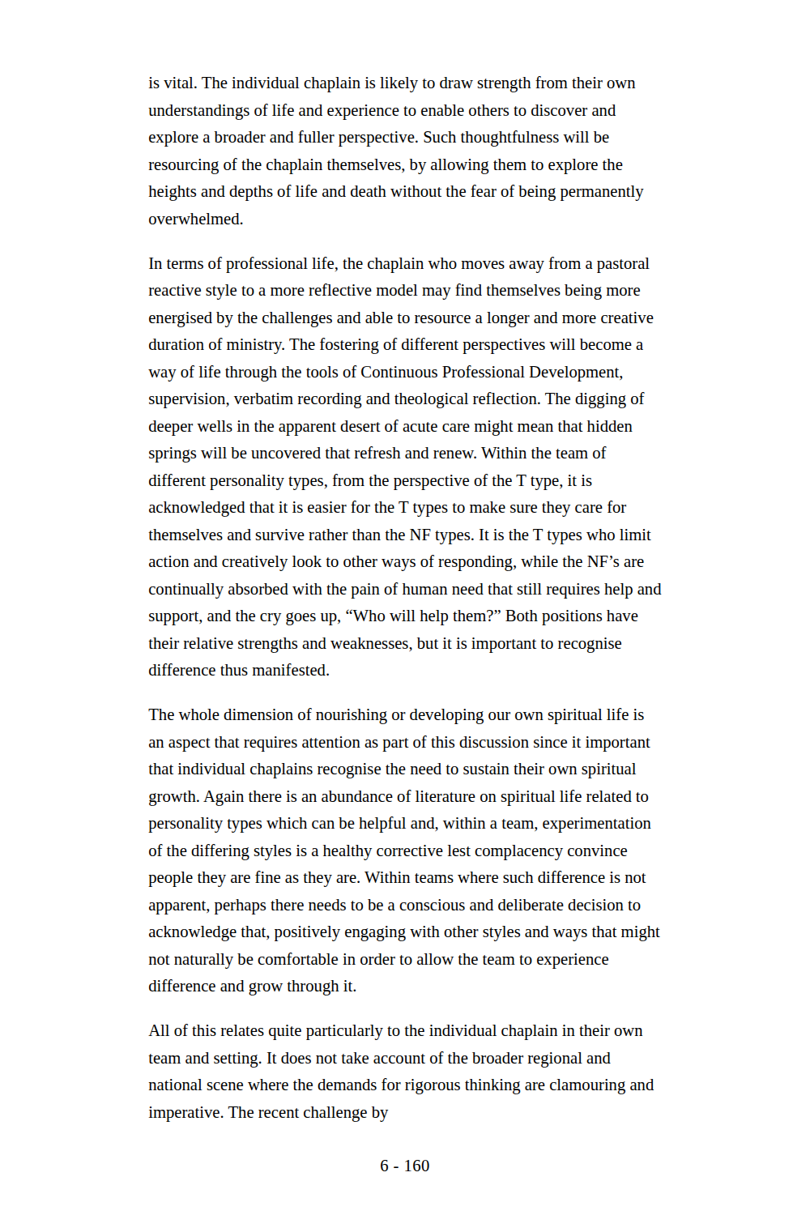is vital. The individual chaplain is likely to draw strength from their own understandings of life and experience to enable others to discover and explore a broader and fuller perspective. Such thoughtfulness will be resourcing of the chaplain themselves, by allowing them to explore the heights and depths of life and death without the fear of being permanently overwhelmed.
In terms of professional life, the chaplain who moves away from a pastoral reactive style to a more reflective model may find themselves being more energised by the challenges and able to resource a longer and more creative duration of ministry. The fostering of different perspectives will become a way of life through the tools of Continuous Professional Development, supervision, verbatim recording and theological reflection. The digging of deeper wells in the apparent desert of acute care might mean that hidden springs will be uncovered that refresh and renew. Within the team of different personality types, from the perspective of the T type, it is acknowledged that it is easier for the T types to make sure they care for themselves and survive rather than the NF types. It is the T types who limit action and creatively look to other ways of responding, while the NF’s are continually absorbed with the pain of human need that still requires help and support, and the cry goes up, “Who will help them?” Both positions have their relative strengths and weaknesses, but it is important to recognise difference thus manifested.
The whole dimension of nourishing or developing our own spiritual life is an aspect that requires attention as part of this discussion since it important that individual chaplains recognise the need to sustain their own spiritual growth. Again there is an abundance of literature on spiritual life related to personality types which can be helpful and, within a team, experimentation of the differing styles is a healthy corrective lest complacency convince people they are fine as they are. Within teams where such difference is not apparent, perhaps there needs to be a conscious and deliberate decision to acknowledge that, positively engaging with other styles and ways that might not naturally be comfortable in order to allow the team to experience difference and grow through it.
All of this relates quite particularly to the individual chaplain in their own team and setting. It does not take account of the broader regional and national scene where the demands for rigorous thinking are clamouring and imperative. The recent challenge by
6 - 160